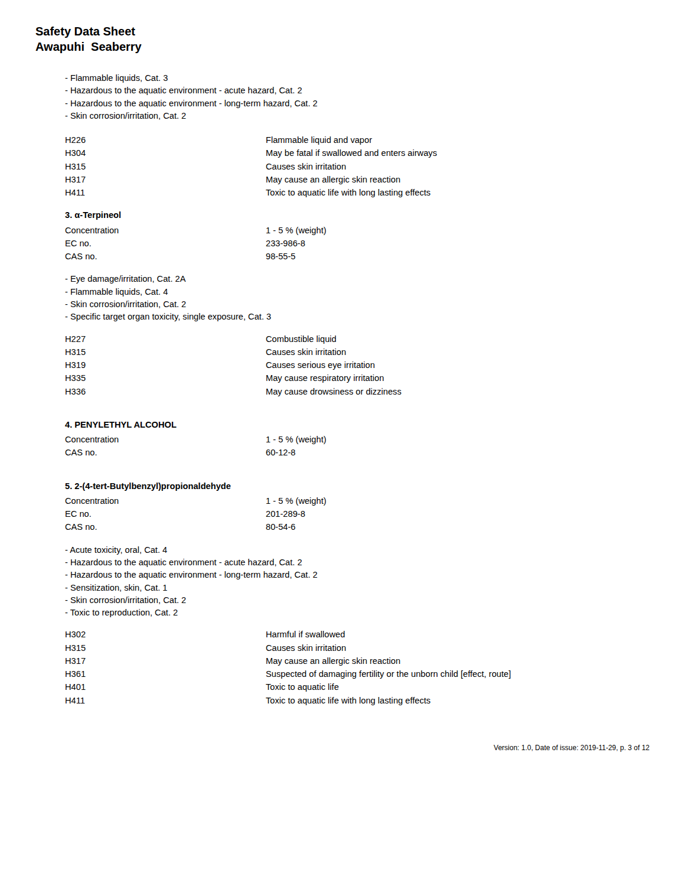Safety Data Sheet
Awapuhi Seaberry
Flammable liquids, Cat. 3
Hazardous to the aquatic environment - acute hazard, Cat. 2
Hazardous to the aquatic environment - long-term hazard, Cat. 2
Skin corrosion/irritation, Cat. 2
| H226 | Flammable liquid and vapor |
| H304 | May be fatal if swallowed and enters airways |
| H315 | Causes skin irritation |
| H317 | May cause an allergic skin reaction |
| H411 | Toxic to aquatic life with long lasting effects |
3. α-Terpineol
| Concentration | 1 - 5 % (weight) |
| EC no. | 233-986-8 |
| CAS no. | 98-55-5 |
Eye damage/irritation, Cat. 2A
Flammable liquids, Cat. 4
Skin corrosion/irritation, Cat. 2
Specific target organ toxicity, single exposure, Cat. 3
| H227 | Combustible liquid |
| H315 | Causes skin irritation |
| H319 | Causes serious eye irritation |
| H335 | May cause respiratory irritation |
| H336 | May cause drowsiness or dizziness |
4. PENYLETHYL ALCOHOL
| Concentration | 1 - 5 % (weight) |
| CAS no. | 60-12-8 |
5. 2-(4-tert-Butylbenzyl)propionaldehyde
| Concentration | 1 - 5 % (weight) |
| EC no. | 201-289-8 |
| CAS no. | 80-54-6 |
Acute toxicity, oral, Cat. 4
Hazardous to the aquatic environment - acute hazard, Cat. 2
Hazardous to the aquatic environment - long-term hazard, Cat. 2
Sensitization, skin, Cat. 1
Skin corrosion/irritation, Cat. 2
Toxic to reproduction, Cat. 2
| H302 | Harmful if swallowed |
| H315 | Causes skin irritation |
| H317 | May cause an allergic skin reaction |
| H361 | Suspected of damaging fertility or the unborn child [effect, route] |
| H401 | Toxic to aquatic life |
| H411 | Toxic to aquatic life with long lasting effects |
Version: 1.0, Date of issue: 2019-11-29, p. 3 of 12